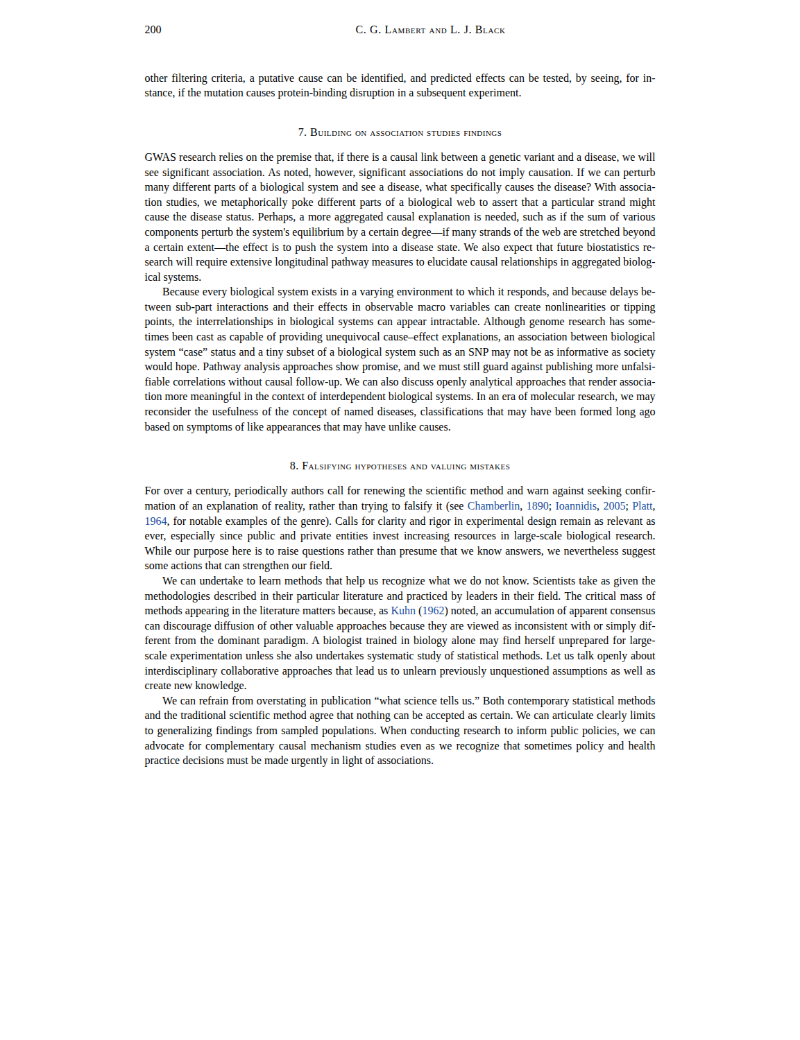200 C. G. Lambert and L. J. Black
other filtering criteria, a putative cause can be identified, and predicted effects can be tested, by seeing, for instance, if the mutation causes protein-binding disruption in a subsequent experiment.
7. Building on association studies findings
GWAS research relies on the premise that, if there is a causal link between a genetic variant and a disease, we will see significant association. As noted, however, significant associations do not imply causation. If we can perturb many different parts of a biological system and see a disease, what specifically causes the disease? With association studies, we metaphorically poke different parts of a biological web to assert that a particular strand might cause the disease status. Perhaps, a more aggregated causal explanation is needed, such as if the sum of various components perturb the system's equilibrium by a certain degree—if many strands of the web are stretched beyond a certain extent—the effect is to push the system into a disease state. We also expect that future biostatistics research will require extensive longitudinal pathway measures to elucidate causal relationships in aggregated biological systems.
Because every biological system exists in a varying environment to which it responds, and because delays between sub-part interactions and their effects in observable macro variables can create nonlinearities or tipping points, the interrelationships in biological systems can appear intractable. Although genome research has sometimes been cast as capable of providing unequivocal cause–effect explanations, an association between biological system “case” status and a tiny subset of a biological system such as an SNP may not be as informative as society would hope. Pathway analysis approaches show promise, and we must still guard against publishing more unfalsifiable correlations without causal follow-up. We can also discuss openly analytical approaches that render association more meaningful in the context of interdependent biological systems. In an era of molecular research, we may reconsider the usefulness of the concept of named diseases, classifications that may have been formed long ago based on symptoms of like appearances that may have unlike causes.
8. Falsifying hypotheses and valuing mistakes
For over a century, periodically authors call for renewing the scientific method and warn against seeking confirmation of an explanation of reality, rather than trying to falsify it (see Chamberlin, 1890; Ioannidis, 2005; Platt, 1964, for notable examples of the genre). Calls for clarity and rigor in experimental design remain as relevant as ever, especially since public and private entities invest increasing resources in large-scale biological research. While our purpose here is to raise questions rather than presume that we know answers, we nevertheless suggest some actions that can strengthen our field.
We can undertake to learn methods that help us recognize what we do not know. Scientists take as given the methodologies described in their particular literature and practiced by leaders in their field. The critical mass of methods appearing in the literature matters because, as Kuhn (1962) noted, an accumulation of apparent consensus can discourage diffusion of other valuable approaches because they are viewed as inconsistent with or simply different from the dominant paradigm. A biologist trained in biology alone may find herself unprepared for large-scale experimentation unless she also undertakes systematic study of statistical methods. Let us talk openly about interdisciplinary collaborative approaches that lead us to unlearn previously unquestioned assumptions as well as create new knowledge.
We can refrain from overstating in publication “what science tells us.” Both contemporary statistical methods and the traditional scientific method agree that nothing can be accepted as certain. We can articulate clearly limits to generalizing findings from sampled populations. When conducting research to inform public policies, we can advocate for complementary causal mechanism studies even as we recognize that sometimes policy and health practice decisions must be made urgently in light of associations.